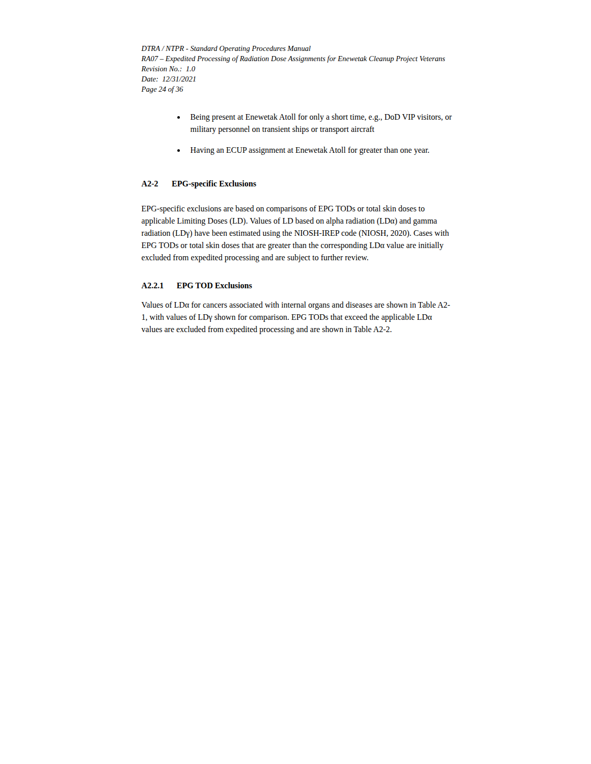DTRA / NTPR - Standard Operating Procedures Manual RA07 – Expedited Processing of Radiation Dose Assignments for Enewetak Cleanup Project Veterans Revision No.: 1.0 Date: 12/31/2021 Page 24 of 36
Being present at Enewetak Atoll for only a short time, e.g., DoD VIP visitors, or military personnel on transient ships or transport aircraft
Having an ECUP assignment at Enewetak Atoll for greater than one year.
A2-2 EPG-specific Exclusions
EPG-specific exclusions are based on comparisons of EPG TODs or total skin doses to applicable Limiting Doses (LD). Values of LD based on alpha radiation (LDα) and gamma radiation (LDγ) have been estimated using the NIOSH-IREP code (NIOSH, 2020). Cases with EPG TODs or total skin doses that are greater than the corresponding LDα value are initially excluded from expedited processing and are subject to further review.
A2.2.1 EPG TOD Exclusions
Values of LDα for cancers associated with internal organs and diseases are shown in Table A2-1, with values of LDγ shown for comparison. EPG TODs that exceed the applicable LDα values are excluded from expedited processing and are shown in Table A2-2.